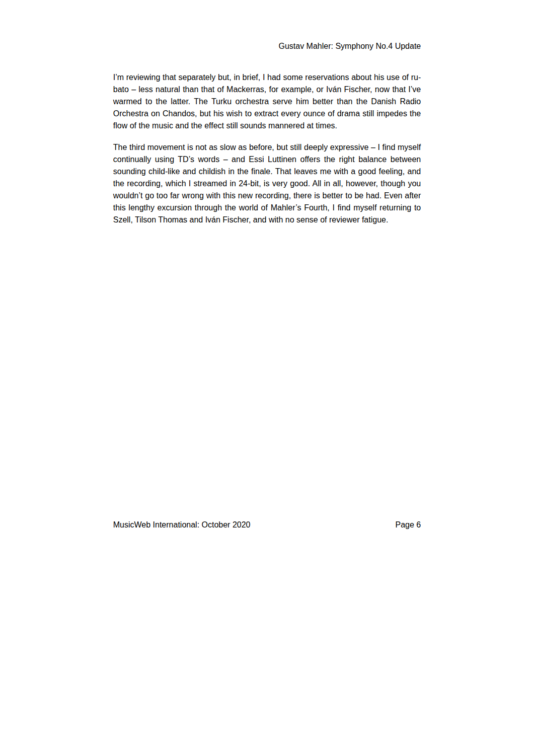Gustav Mahler: Symphony No.4 Update
I’m reviewing that separately but, in brief, I had some reservations about his use of rubato – less natural than that of Mackerras, for example, or Iván Fischer, now that I’ve warmed to the latter. The Turku orchestra serve him better than the Danish Radio Orchestra on Chandos, but his wish to extract every ounce of drama still impedes the flow of the music and the effect still sounds mannered at times.
The third movement is not as slow as before, but still deeply expressive – I find myself continually using TD’s words – and Essi Luttinen offers the right balance between sounding child-like and childish in the finale. That leaves me with a good feeling, and the recording, which I streamed in 24-bit, is very good. All in all, however, though you wouldn’t go too far wrong with this new recording, there is better to be had. Even after this lengthy excursion through the world of Mahler’s Fourth, I find myself returning to Szell, Tilson Thomas and Iván Fischer, and with no sense of reviewer fatigue.
MusicWeb International: October 2020 Page 6